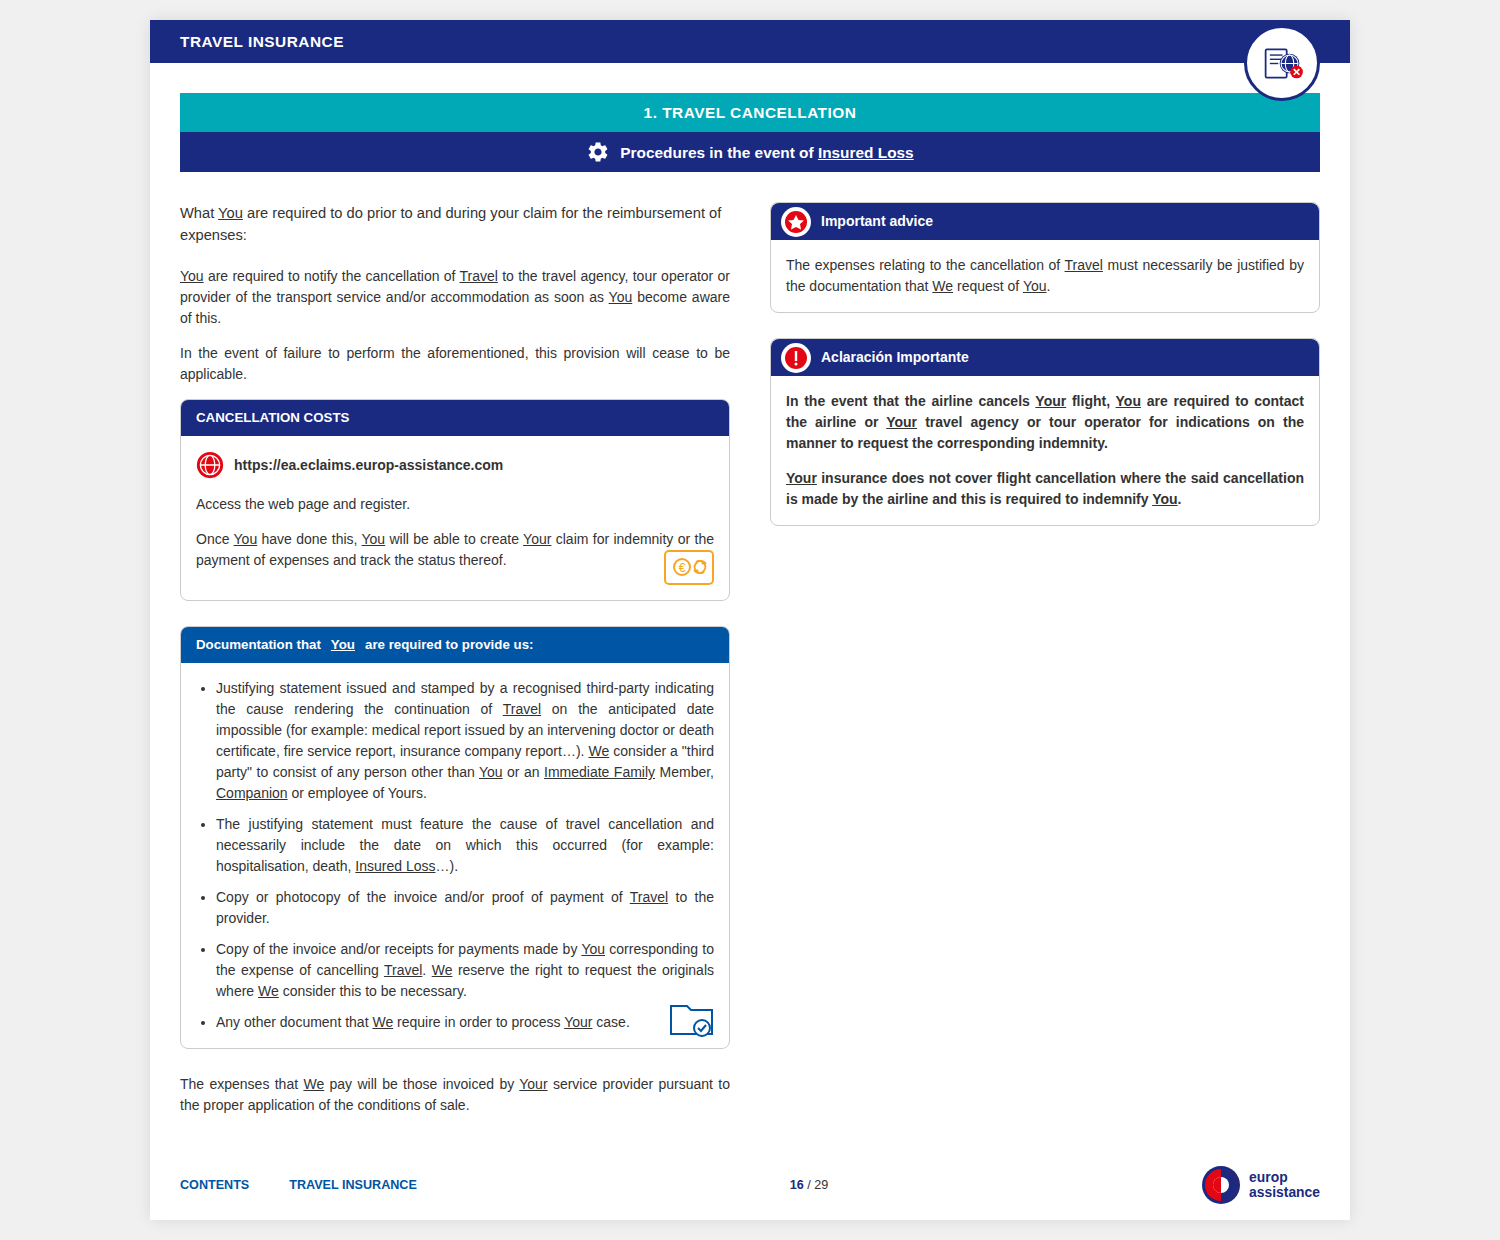TRAVEL INSURANCE
1. TRAVEL CANCELLATION
Procedures in the event of Insured Loss
What You are required to do prior to and during your claim for the reimbursement of expenses:
You are required to notify the cancellation of Travel to the travel agency, tour operator or provider of the transport service and/or accommodation as soon as You become aware of this.
In the event of failure to perform the aforementioned, this provision will cease to be applicable.
CANCELLATION COSTS
https://ea.eclaims.europ-assistance.com
Access the web page and register.
Once You have done this, You will be able to create Your claim for indemnity or the payment of expenses and track the status thereof.
€
Documentation that You are required to provide us:
Justifying statement issued and stamped by a recognised third-party indicating the cause rendering the continuation of Travel on the anticipated date impossible (for example: medical report issued by an intervening doctor or death certificate, fire service report, insurance company report…). We consider a "third party" to consist of any person other than You or an Immediate Family Member, Companion or employee of Yours.
The justifying statement must feature the cause of travel cancellation and necessarily include the date on which this occurred (for example: hospitalisation, death, Insured Loss…).
Copy or photocopy of the invoice and/or proof of payment of Travel to the provider.
Copy of the invoice and/or receipts for payments made by You corresponding to the expense of cancelling Travel. We reserve the right to request the originals where We consider this to be necessary.
Any other document that We require in order to process Your case.
The expenses that We pay will be those invoiced by Your service provider pursuant to the proper application of the conditions of sale.
Important advice
The expenses relating to the cancellation of Travel must necessarily be justified by the documentation that We request of You.
Aclaración Importante
In the event that the airline cancels Your flight, You are required to contact the airline or Your travel agency or tour operator for indications on the manner to request the corresponding indemnity.
Your insurance does not cover flight cancellation where the said cancellation is made by the airline and this is required to indemnify You.
CONTENTS TRAVEL INSURANCE
16 / 29
europ
assistance